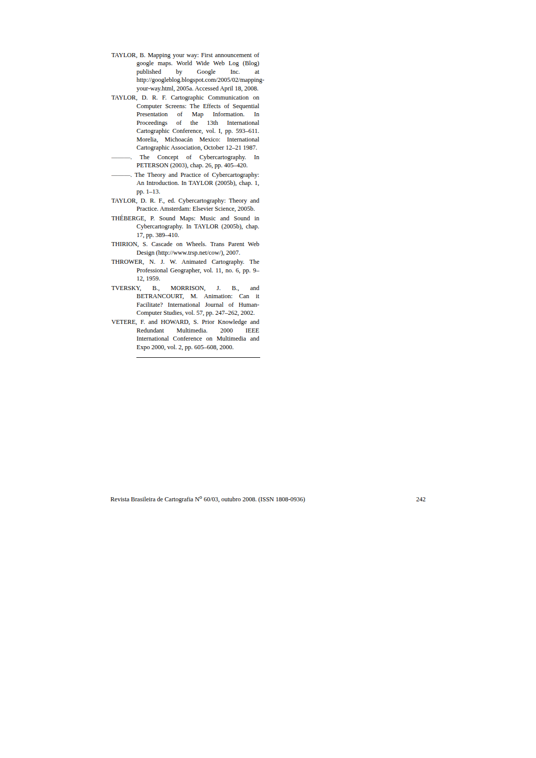TAYLOR, B. Mapping your way: First announcement of google maps. World Wide Web Log (Blog) published by Google Inc. at http://googleblog.blogspot.com/2005/02/mapping-your-way.html, 2005a. Accessed April 18, 2008.
TAYLOR, D. R. F. Cartographic Communication on Computer Screens: The Effects of Sequential Presentation of Map Information. In Proceedings of the 13th International Cartographic Conference, vol. I, pp. 593–611. Morelia, Michoacán Mexico: International Cartographic Association, October 12–21 1987.
———. The Concept of Cybercartography. In PETERSON (2003), chap. 26, pp. 405–420.
———. The Theory and Practice of Cybercartography: An Introduction. In TAYLOR (2005b), chap. 1, pp. 1–13.
TAYLOR, D. R. F., ed. Cybercartography: Theory and Practice. Amsterdam: Elsevier Science, 2005b.
THÉBERGE, P. Sound Maps: Music and Sound in Cybercartography. In TAYLOR (2005b), chap. 17, pp. 389–410.
THIRION, S. Cascade on Wheels. Trans Parent Web Design (http://www.trsp.net/cow/), 2007.
THROWER, N. J. W. Animated Cartography. The Professional Geographer, vol. 11, no. 6, pp. 9–12, 1959.
TVERSKY, B., MORRISON, J. B., and BETRANCOURT, M. Animation: Can it Facilitate? International Journal of Human-Computer Studies, vol. 57, pp. 247–262, 2002.
VETERE, F. and HOWARD, S. Prior Knowledge and Redundant Multimedia. 2000 IEEE International Conference on Multimedia and Expo 2000, vol. 2, pp. 605–608, 2000.
Revista Brasileira de Cartografia No 60/03, outubro 2008. (ISSN 1808-0936) 242